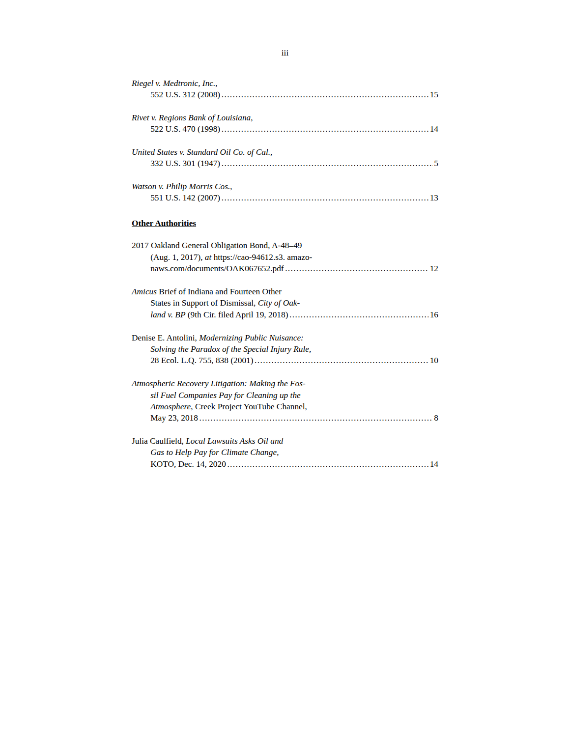iii
Riegel v. Medtronic, Inc.,
552 U.S. 312 (2008) 15
Rivet v. Regions Bank of Louisiana,
522 U.S. 470 (1998) 14
United States v. Standard Oil Co. of Cal.,
332 U.S. 301 (1947) 5
Watson v. Philip Morris Cos.,
551 U.S. 142 (2007) 13
Other Authorities
2017 Oakland General Obligation Bond, A-48–49
(Aug. 1, 2017), at https://cao-94612.s3. amazo-
naws.com/documents/OAK067652.pdf 12
Amicus Brief of Indiana and Fourteen Other
States in Support of Dismissal, City of Oak-
land v. BP (9th Cir. filed April 19, 2018) 16
Denise E. Antolini, Modernizing Public Nuisance:
Solving the Paradox of the Special Injury Rule,
28 Ecol. L.Q. 755, 838 (2001) 10
Atmospheric Recovery Litigation: Making the Fos-
sil Fuel Companies Pay for Cleaning up the
Atmosphere, Creek Project YouTube Channel,
May 23, 2018 8
Julia Caulfield, Local Lawsuits Asks Oil and
Gas to Help Pay for Climate Change,
KOTO, Dec. 14, 2020 14